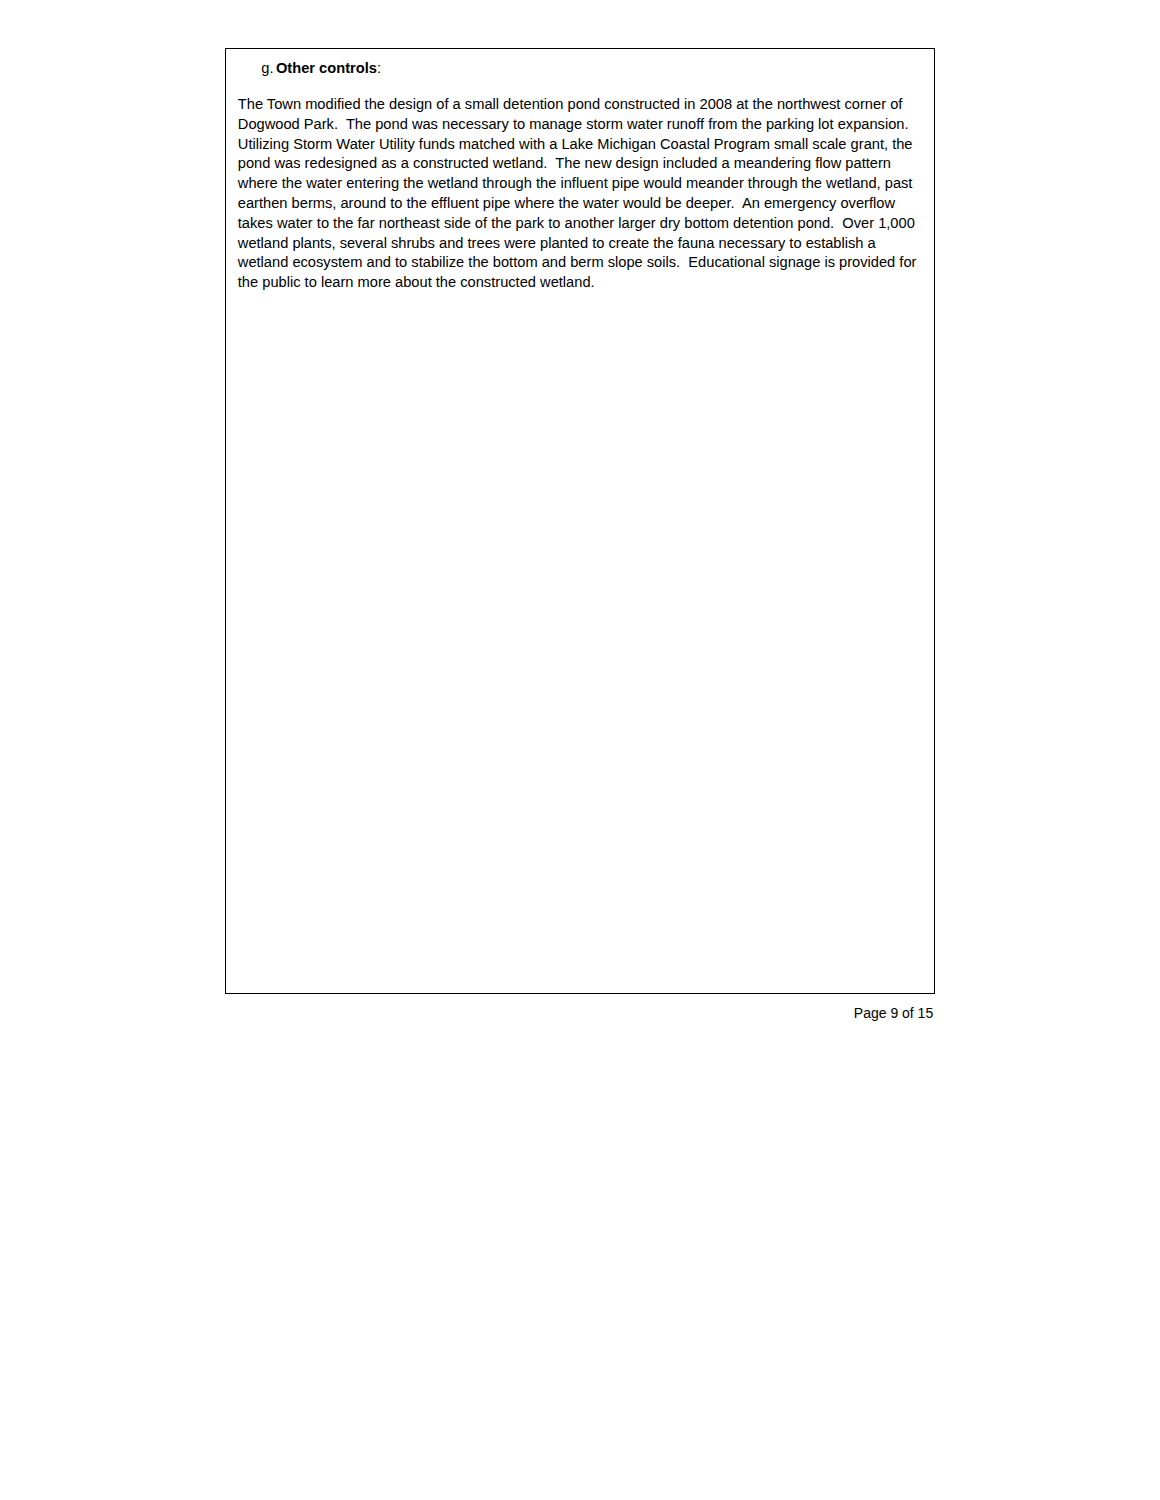g. Other controls:
The Town modified the design of a small detention pond constructed in 2008 at the northwest corner of Dogwood Park. The pond was necessary to manage storm water runoff from the parking lot expansion. Utilizing Storm Water Utility funds matched with a Lake Michigan Coastal Program small scale grant, the pond was redesigned as a constructed wetland. The new design included a meandering flow pattern where the water entering the wetland through the influent pipe would meander through the wetland, past earthen berms, around to the effluent pipe where the water would be deeper. An emergency overflow takes water to the far northeast side of the park to another larger dry bottom detention pond. Over 1,000 wetland plants, several shrubs and trees were planted to create the fauna necessary to establish a wetland ecosystem and to stabilize the bottom and berm slope soils. Educational signage is provided for the public to learn more about the constructed wetland.
Page 9 of 15